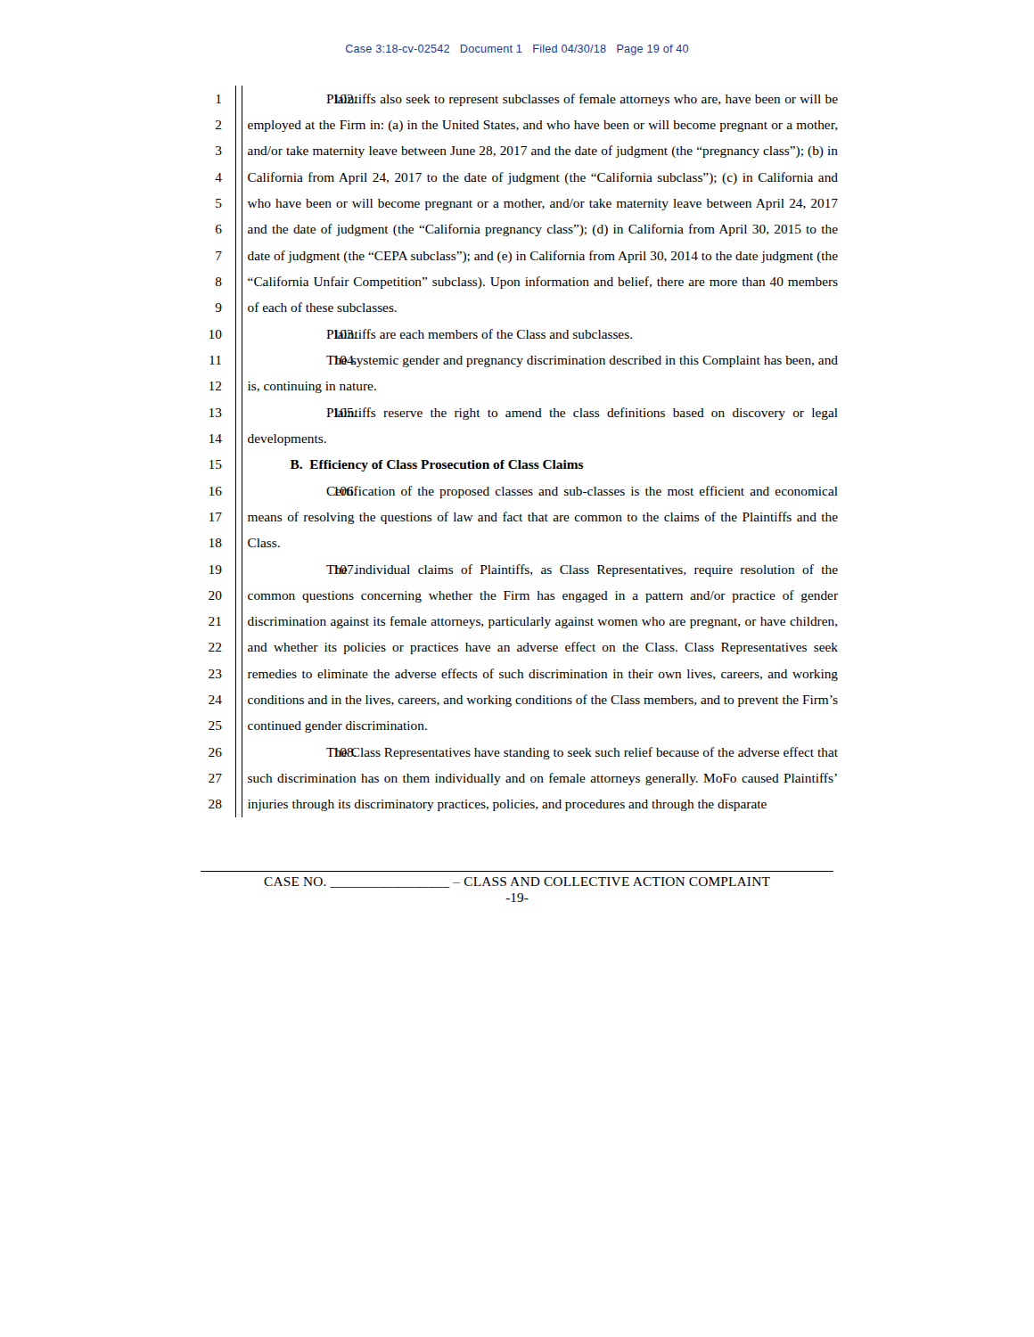Case 3:18-cv-02542 Document 1 Filed 04/30/18 Page 19 of 40
1
2
3
4
5
6
7
8
9
10
11
12
13
14
15
16
17
18
19
20
21
22
23
24
25
26
27
28
102. Plaintiffs also seek to represent subclasses of female attorneys who are, have been or will be employed at the Firm in: (a) in the United States, and who have been or will become pregnant or a mother, and/or take maternity leave between June 28, 2017 and the date of judgment (the “pregnancy class”); (b) in California from April 24, 2017 to the date of judgment (the “California subclass”); (c) in California and who have been or will become pregnant or a mother, and/or take maternity leave between April 24, 2017 and the date of judgment (the “California pregnancy class”); (d) in California from April 30, 2015 to the date of judgment (the “CEPA subclass”); and (e) in California from April 30, 2014 to the date judgment (the “California Unfair Competition” subclass). Upon information and belief, there are more than 40 members of each of these subclasses.
103. Plaintiffs are each members of the Class and subclasses.
104. The systemic gender and pregnancy discrimination described in this Complaint has been, and is, continuing in nature.
105. Plaintiffs reserve the right to amend the class definitions based on discovery or legal developments.
B. Efficiency of Class Prosecution of Class Claims
106. Certification of the proposed classes and sub-classes is the most efficient and economical means of resolving the questions of law and fact that are common to the claims of the Plaintiffs and the Class.
107. The individual claims of Plaintiffs, as Class Representatives, require resolution of the common questions concerning whether the Firm has engaged in a pattern and/or practice of gender discrimination against its female attorneys, particularly against women who are pregnant, or have children, and whether its policies or practices have an adverse effect on the Class. Class Representatives seek remedies to eliminate the adverse effects of such discrimination in their own lives, careers, and working conditions and in the lives, careers, and working conditions of the Class members, and to prevent the Firm’s continued gender discrimination.
108. The Class Representatives have standing to seek such relief because of the adverse effect that such discrimination has on them individually and on female attorneys generally. MoFo caused Plaintiffs’ injuries through its discriminatory practices, policies, and procedures and through the disparate
CASE NO. _________________ – CLASS AND COLLECTIVE ACTION COMPLAINT
-19-